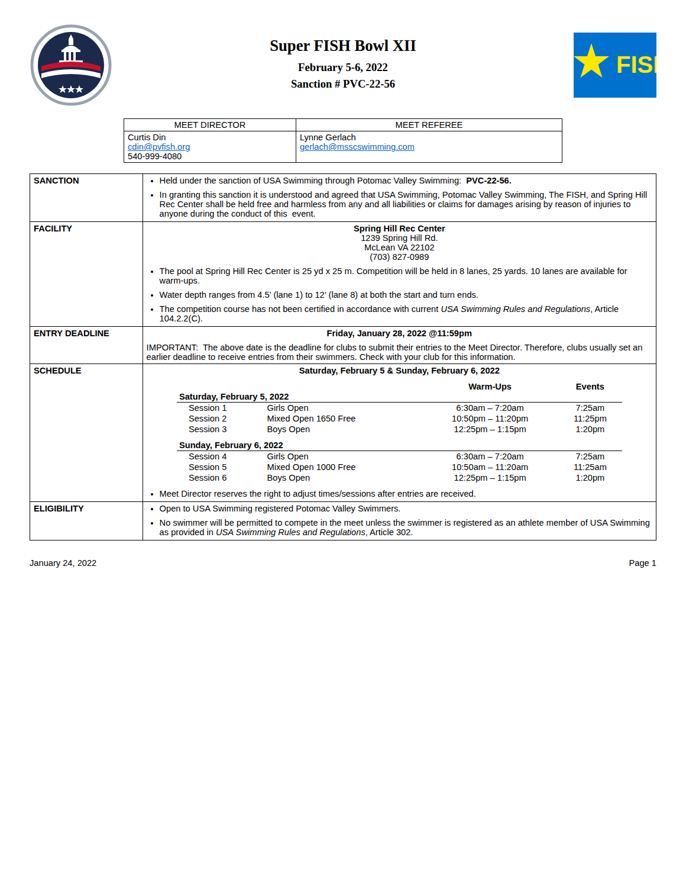Super FISH Bowl XII
February 5-6, 2022
Sanction # PVC-22-56
FISH
| MEET DIRECTOR | MEET REFEREE |
| --- | --- |
| Curtis Din cdin@pvfish.org 540-999-4080 | Lynne Gerlach gerlach@msscswimming.com |
| SANCTION | Held under the sanction of USA Swimming through Potomac Valley Swimming: PVC-22-56. In granting this sanction it is understood and agreed that USA Swimming, Potomac Valley Swimming, The FISH, and Spring Hill Rec Center shall be held free and harmless from any and all liabilities or claims for damages arising by reason of injuries to anyone during the conduct of this event. |
| FACILITY | Spring Hill Rec Center 1239 Spring Hill Rd. McLean VA 22102 (703) 827-0989 The pool at Spring Hill Rec Center is 25 yd x 25 m. Competition will be held in 8 lanes, 25 yards. 10 lanes are available for warm-ups. Water depth ranges from 4.5’ (lane 1) to 12’ (lane 8) at both the start and turn ends. The competition course has not been certified in accordance with current USA Swimming Rules and Regulations , Article 104.2.2(C). |
| ENTRY DEADLINE | Friday, January 28, 2022 @11:59pm IMPORTANT: The above date is the deadline for clubs to submit their entries to the Meet Director. Therefore, clubs usually set an earlier deadline to receive entries from their swimmers. Check with your club for this information. |
| SCHEDULE | Saturday, February 5 & Sunday, February 6, 2022 / / / Warm-Ups / Events / / Saturday, February 5, 2022 / / Session 1 / Girls Open / 6:30am – 7:20am / 7:25am / / Session 2 / Mixed Open 1650 Free / 10:50pm – 11:20pm / 11:25pm / / Session 3 / Boys Open / 12:25pm – 1:15pm / 1:20pm / / Sunday, February 6, 2022 / / Session 4 / Girls Open / 6:30am – 7:20am / 7:25am / / Session 5 / Mixed Open 1000 Free / 10:50am – 11:20am / 11:25am / / Session 6 / Boys Open / 12:25pm – 1:15pm / 1:20pm / Meet Director reserves the right to adjust times/sessions after entries are received. |
| ELIGIBILITY | Open to USA Swimming registered Potomac Valley Swimmers. No swimmer will be permitted to compete in the meet unless the swimmer is registered as an athlete member of USA Swimming as provided in USA Swimming Rules and Regulations , Article 302. |
January 24, 2022
Page 1